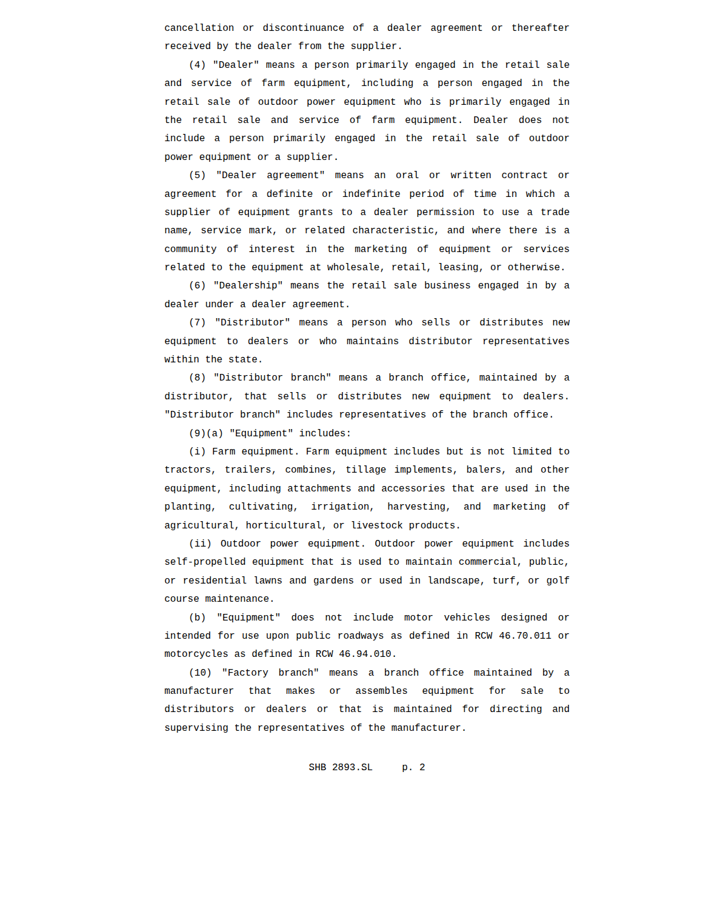cancellation or discontinuance of a dealer agreement or thereafter received by the dealer from the supplier.
(4) "Dealer" means a person primarily engaged in the retail sale and service of farm equipment, including a person engaged in the retail sale of outdoor power equipment who is primarily engaged in the retail sale and service of farm equipment. Dealer does not include a person primarily engaged in the retail sale of outdoor power equipment or a supplier.
(5) "Dealer agreement" means an oral or written contract or agreement for a definite or indefinite period of time in which a supplier of equipment grants to a dealer permission to use a trade name, service mark, or related characteristic, and where there is a community of interest in the marketing of equipment or services related to the equipment at wholesale, retail, leasing, or otherwise.
(6) "Dealership" means the retail sale business engaged in by a dealer under a dealer agreement.
(7) "Distributor" means a person who sells or distributes new equipment to dealers or who maintains distributor representatives within the state.
(8) "Distributor branch" means a branch office, maintained by a distributor, that sells or distributes new equipment to dealers. "Distributor branch" includes representatives of the branch office.
(9)(a) "Equipment" includes:
(i) Farm equipment. Farm equipment includes but is not limited to tractors, trailers, combines, tillage implements, balers, and other equipment, including attachments and accessories that are used in the planting, cultivating, irrigation, harvesting, and marketing of agricultural, horticultural, or livestock products.
(ii) Outdoor power equipment. Outdoor power equipment includes self-propelled equipment that is used to maintain commercial, public, or residential lawns and gardens or used in landscape, turf, or golf course maintenance.
(b) "Equipment" does not include motor vehicles designed or intended for use upon public roadways as defined in RCW 46.70.011 or motorcycles as defined in RCW 46.94.010.
(10) "Factory branch" means a branch office maintained by a manufacturer that makes or assembles equipment for sale to distributors or dealers or that is maintained for directing and supervising the representatives of the manufacturer.
SHB 2893.SL p. 2